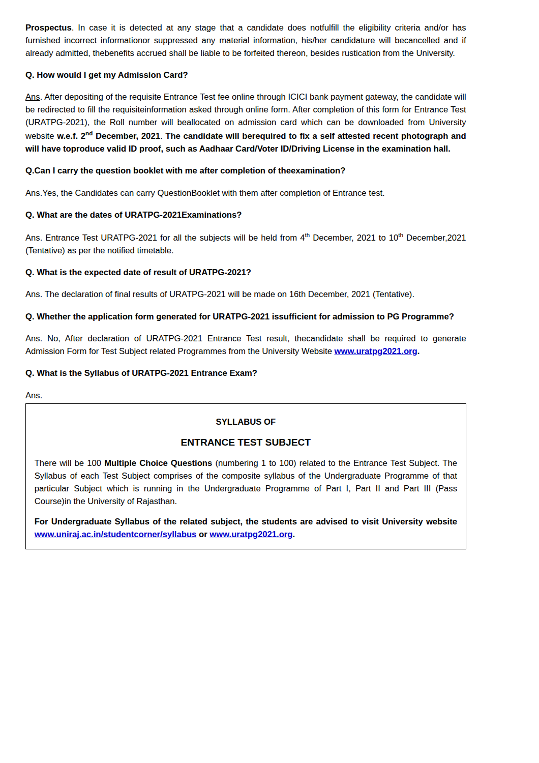Prospectus. In case it is detected at any stage that a candidate does notfulfill the eligibility criteria and/or has furnished incorrect informationor suppressed any material information, his/her candidature will becancelled and if already admitted, thebenefits accrued shall be liable to be forfeited thereon, besides rustication from the University.
Q. How would I get my Admission Card?
Ans. After depositing of the requisite Entrance Test fee online through ICICI bank payment gateway, the candidate will be redirected to fill the requisiteinformation asked through online form. After completion of this form for Entrance Test (URATPG-2021), the Roll number will beallocated on admission card which can be downloaded from University website w.e.f. 2nd December, 2021. The candidate will berequired to fix a self attested recent photograph and will have toproduce valid ID proof, such as Aadhaar Card/Voter ID/Driving License in the examination hall.
Q.Can I carry the question booklet with me after completion of theexamination?
Ans.Yes, the Candidates can carry QuestionBooklet with them after completion of Entrance test.
Q. What are the dates of URATPG-2021Examinations?
Ans. Entrance Test URATPG-2021 for all the subjects will be held from 4th December, 2021 to 10th December,2021 (Tentative) as per the notified timetable.
Q. What is the expected date of result of URATPG-2021?
Ans. The declaration of final results of URATPG-2021 will be made on 16th December, 2021 (Tentative).
Q. Whether the application form generated for URATPG-2021 issufficient for admission to PG Programme?
Ans. No, After declaration of URATPG-2021 Entrance Test result, thecandidate shall be required to generate Admission Form for Test Subject related Programmes from the University Website www.uratpg2021.org.
Q. What is the Syllabus of URATPG-2021 Entrance Exam?
Ans.
SYLLABUS OF
ENTRANCE TEST SUBJECT
There will be 100 Multiple Choice Questions (numbering 1 to 100) related to the Entrance Test Subject. The Syllabus of each Test Subject comprises of the composite syllabus of the Undergraduate Programme of that particular Subject which is running in the Undergraduate Programme of Part I, Part II and Part III (Pass Course)in the University of Rajasthan.
For Undergraduate Syllabus of the related subject, the students are advised to visit University website www.uniraj.ac.in/studentcorner/syllabus or www.uratpg2021.org.